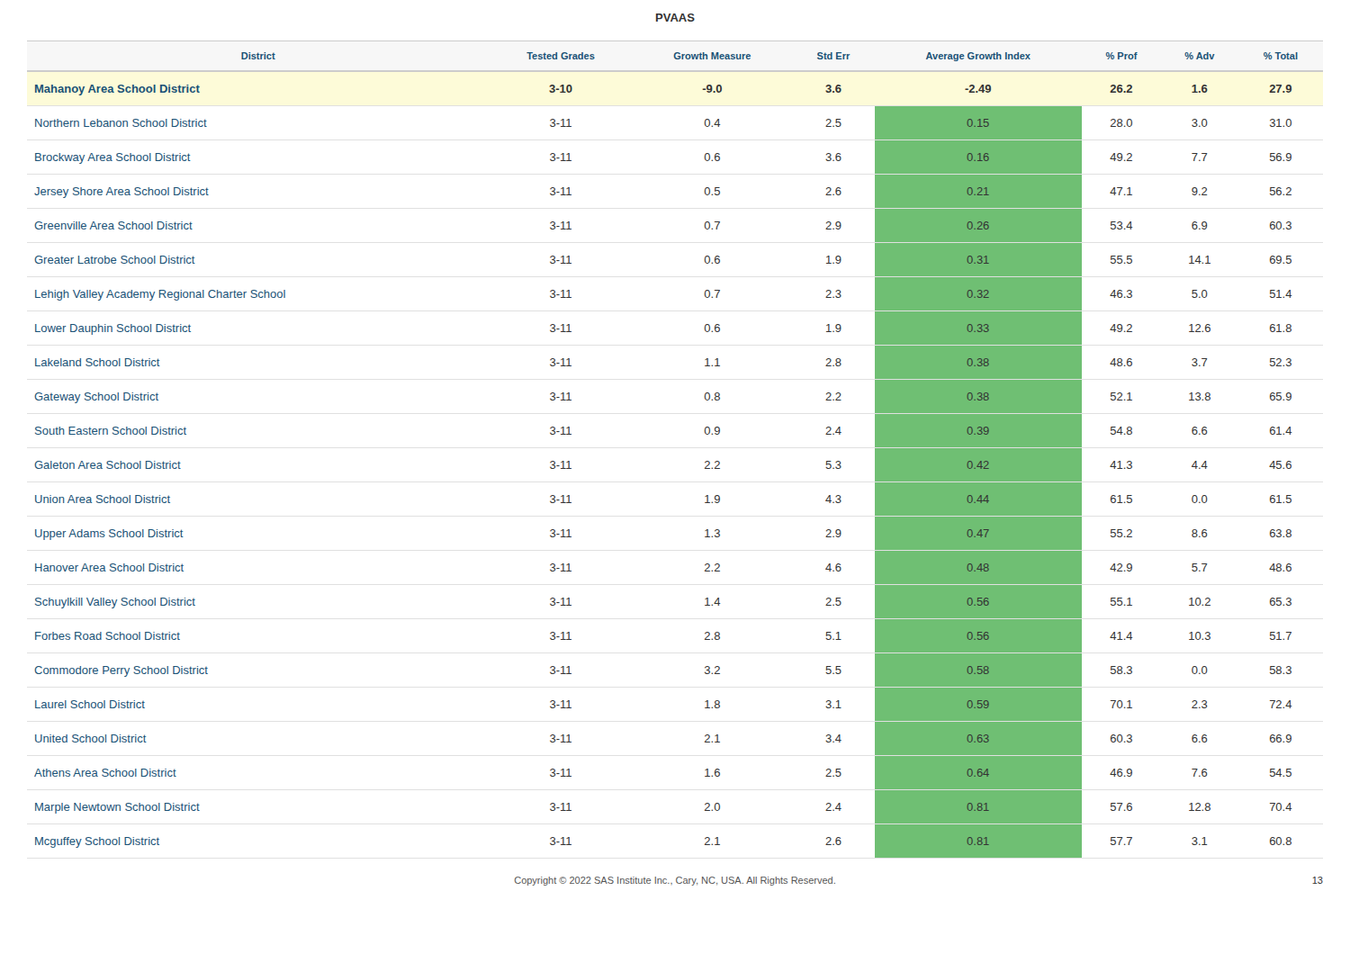PVAAS
| District | Tested Grades | Growth Measure | Std Err | Average Growth Index | % Prof | % Adv | % Total |
| --- | --- | --- | --- | --- | --- | --- | --- |
| Mahanoy Area School District | 3-10 | -9.0 | 3.6 | -2.49 | 26.2 | 1.6 | 27.9 |
| Northern Lebanon School District | 3-11 | 0.4 | 2.5 | 0.15 | 28.0 | 3.0 | 31.0 |
| Brockway Area School District | 3-11 | 0.6 | 3.6 | 0.16 | 49.2 | 7.7 | 56.9 |
| Jersey Shore Area School District | 3-11 | 0.5 | 2.6 | 0.21 | 47.1 | 9.2 | 56.2 |
| Greenville Area School District | 3-11 | 0.7 | 2.9 | 0.26 | 53.4 | 6.9 | 60.3 |
| Greater Latrobe School District | 3-11 | 0.6 | 1.9 | 0.31 | 55.5 | 14.1 | 69.5 |
| Lehigh Valley Academy Regional Charter School | 3-11 | 0.7 | 2.3 | 0.32 | 46.3 | 5.0 | 51.4 |
| Lower Dauphin School District | 3-11 | 0.6 | 1.9 | 0.33 | 49.2 | 12.6 | 61.8 |
| Lakeland School District | 3-11 | 1.1 | 2.8 | 0.38 | 48.6 | 3.7 | 52.3 |
| Gateway School District | 3-11 | 0.8 | 2.2 | 0.38 | 52.1 | 13.8 | 65.9 |
| South Eastern School District | 3-11 | 0.9 | 2.4 | 0.39 | 54.8 | 6.6 | 61.4 |
| Galeton Area School District | 3-11 | 2.2 | 5.3 | 0.42 | 41.3 | 4.4 | 45.6 |
| Union Area School District | 3-11 | 1.9 | 4.3 | 0.44 | 61.5 | 0.0 | 61.5 |
| Upper Adams School District | 3-11 | 1.3 | 2.9 | 0.47 | 55.2 | 8.6 | 63.8 |
| Hanover Area School District | 3-11 | 2.2 | 4.6 | 0.48 | 42.9 | 5.7 | 48.6 |
| Schuylkill Valley School District | 3-11 | 1.4 | 2.5 | 0.56 | 55.1 | 10.2 | 65.3 |
| Forbes Road School District | 3-11 | 2.8 | 5.1 | 0.56 | 41.4 | 10.3 | 51.7 |
| Commodore Perry School District | 3-11 | 3.2 | 5.5 | 0.58 | 58.3 | 0.0 | 58.3 |
| Laurel School District | 3-11 | 1.8 | 3.1 | 0.59 | 70.1 | 2.3 | 72.4 |
| United School District | 3-11 | 2.1 | 3.4 | 0.63 | 60.3 | 6.6 | 66.9 |
| Athens Area School District | 3-11 | 1.6 | 2.5 | 0.64 | 46.9 | 7.6 | 54.5 |
| Marple Newtown School District | 3-11 | 2.0 | 2.4 | 0.81 | 57.6 | 12.8 | 70.4 |
| Mcguffey School District | 3-11 | 2.1 | 2.6 | 0.81 | 57.7 | 3.1 | 60.8 |
Copyright © 2022 SAS Institute Inc., Cary, NC, USA. All Rights Reserved. 13